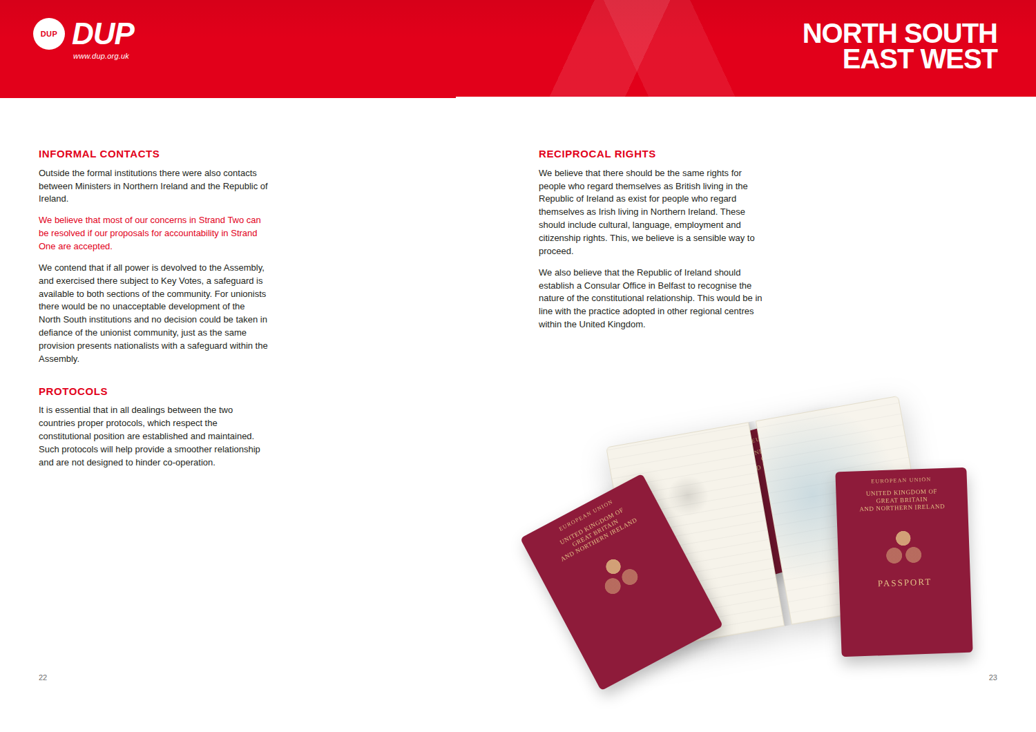DUP
DUP
www.dup.org.uk
NORTH SOUTH EAST WEST
Informal Contacts
Outside the formal institutions there were also contacts between Ministers in Northern Ireland and the Republic of Ireland.
We believe that most of our concerns in Strand Two can be resolved if our proposals for accountability in Strand One are accepted.
We contend that if all power is devolved to the Assembly, and exercised there subject to Key Votes, a safeguard is available to both sections of the community. For unionists there would be no unacceptable development of the North South institutions and no decision could be taken in defiance of the unionist community, just as the same provision presents nationalists with a safeguard within the Assembly.
Protocols
It is essential that in all dealings between the two countries proper protocols, which respect the constitutional position are established and maintained. Such protocols will help provide a smoother relationship and are not designed to hinder co-operation.
Reciprocal Rights
We believe that there should be the same rights for people who regard themselves as British living in the Republic of Ireland as exist for people who regard themselves as Irish living in Northern Ireland. These should include cultural, language, employment and citizenship rights. This, we believe is a sensible way to proceed.
We also believe that the Republic of Ireland should establish a Consular Office in Belfast to recognise the nature of the constitutional relationship. This would be in line with the practice adopted in other regional centres within the United Kingdom.
EUROPEAN UNION
UNITED KINGDOM OF
GREAT BRITAIN
AND NORTHERN IRELAND
EUROPEAN UNION
UNITED KINGDOM OF
GREAT BRITAIN
AND NORTHERN IRELAND
EUROPEAN UNION
UNITED KINGDOM OF
GREAT BRITAIN
AND NORTHERN IRELAND
PASSPORT
22
23